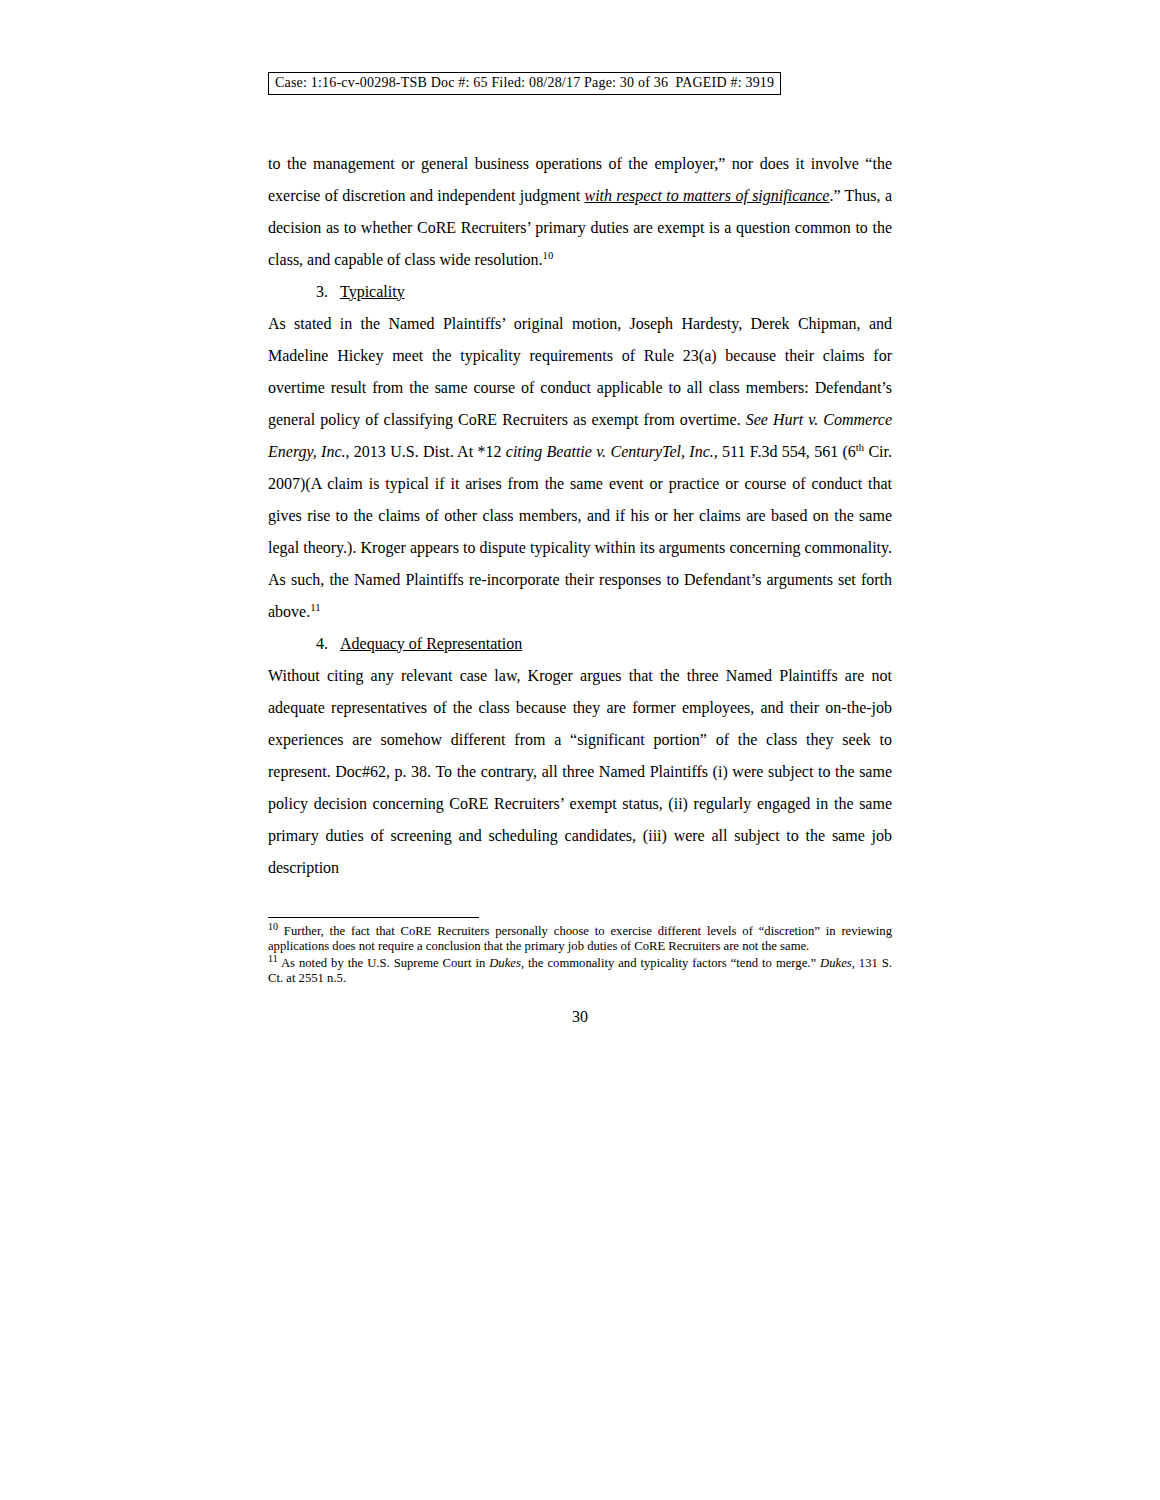Case: 1:16-cv-00298-TSB Doc #: 65 Filed: 08/28/17 Page: 30 of 36 PAGEID #: 3919
to the management or general business operations of the employer,” nor does it involve “the exercise of discretion and independent judgment with respect to matters of significance.” Thus, a decision as to whether CoRE Recruiters’ primary duties are exempt is a question common to the class, and capable of class wide resolution.10
3. Typicality
As stated in the Named Plaintiffs’ original motion, Joseph Hardesty, Derek Chipman, and Madeline Hickey meet the typicality requirements of Rule 23(a) because their claims for overtime result from the same course of conduct applicable to all class members: Defendant’s general policy of classifying CoRE Recruiters as exempt from overtime. See Hurt v. Commerce Energy, Inc., 2013 U.S. Dist. At *12 citing Beattie v. CenturyTel, Inc., 511 F.3d 554, 561 (6th Cir. 2007)(A claim is typical if it arises from the same event or practice or course of conduct that gives rise to the claims of other class members, and if his or her claims are based on the same legal theory.). Kroger appears to dispute typicality within its arguments concerning commonality. As such, the Named Plaintiffs re-incorporate their responses to Defendant’s arguments set forth above.11
4. Adequacy of Representation
Without citing any relevant case law, Kroger argues that the three Named Plaintiffs are not adequate representatives of the class because they are former employees, and their on-the-job experiences are somehow different from a “significant portion” of the class they seek to represent. Doc#62, p. 38. To the contrary, all three Named Plaintiffs (i) were subject to the same policy decision concerning CoRE Recruiters’ exempt status, (ii) regularly engaged in the same primary duties of screening and scheduling candidates, (iii) were all subject to the same job description
10 Further, the fact that CoRE Recruiters personally choose to exercise different levels of “discretion” in reviewing applications does not require a conclusion that the primary job duties of CoRE Recruiters are not the same.
11 As noted by the U.S. Supreme Court in Dukes, the commonality and typicality factors “tend to merge.” Dukes, 131 S. Ct. at 2551 n.5.
30